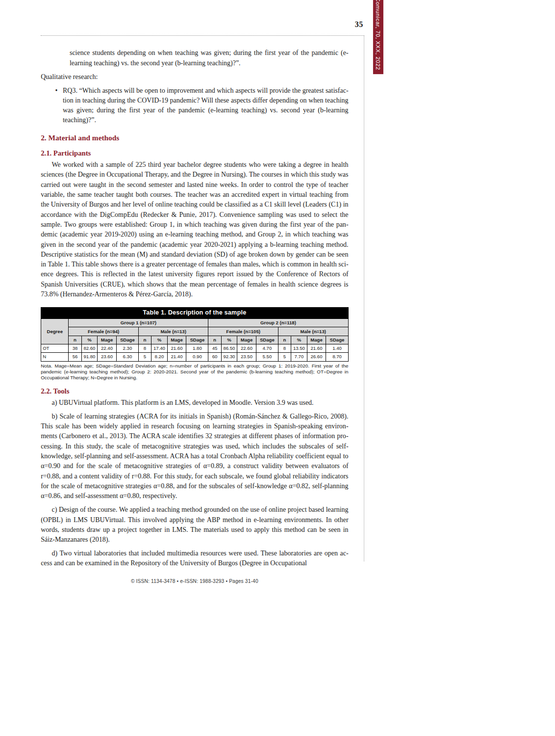35
Comunicar, 70, XXX, 2022
science students depending on when teaching was given; during the first year of the pandemic (e-learning teaching) vs. the second year (b-learning teaching)?”.
Qualitative research:
RQ3. “Which aspects will be open to improvement and which aspects will provide the greatest satisfaction in teaching during the COVID-19 pandemic? Will these aspects differ depending on when teaching was given; during the first year of the pandemic (e-learning teaching) vs. second year (b-learning teaching)?”.
2. Material and methods
2.1. Participants
We worked with a sample of 225 third year bachelor degree students who were taking a degree in health sciences (the Degree in Occupational Therapy, and the Degree in Nursing). The courses in which this study was carried out were taught in the second semester and lasted nine weeks. In order to control the type of teacher variable, the same teacher taught both courses. The teacher was an accredited expert in virtual teaching from the University of Burgos and her level of online teaching could be classified as a C1 skill level (Leaders (C1) in accordance with the DigCompEdu (Redecker & Punie, 2017). Convenience sampling was used to select the sample. Two groups were established: Group 1, in which teaching was given during the first year of the pandemic (academic year 2019-2020) using an e-learning teaching method, and Group 2, in which teaching was given in the second year of the pandemic (academic year 2020-2021) applying a b-learning teaching method. Descriptive statistics for the mean (M) and standard deviation (SD) of age broken down by gender can be seen in Table 1. This table shows there is a greater percentage of females than males, which is common in health science degrees. This is reflected in the latest university figures report issued by the Conference of Rectors of Spanish Universities (CRUE), which shows that the mean percentage of females in health science degrees is 73.8% (Hernandez-Armenteros & Pérez-García, 2018).
Table 1. Description of the sample
| Degree | Group 1 (n=107) | Group 2 (n=118) |
| --- | --- | --- |
| Female (n=94) | Male (n=13) | Female (n=105) | Male (n=13) |
| n | % | Mage | SDage | n | % | Mage | SDage | n | % | Mage | SDage | n | % | Mage | SDage |
| OT | 38 | 82.60 | 22.40 | 2.30 | 8 | 17.40 | 21.60 | 1.80 | 45 | 86.50 | 22.60 | 4.70 | 8 | 13.50 | 21.60 | 1.40 |
| N | 56 | 91.80 | 23.60 | 6.30 | 5 | 8.20 | 21.40 | 0.90 | 60 | 92.30 | 23.50 | 5.50 | 5 | 7.70 | 26.60 | 8.70 |
Nota. Mage=Mean age; SDage=Standard Deviation age; n=number of participants in each group; Group 1: 2019-2020. First year of the pandemic (e-learning teaching method); Group 2: 2020-2021. Second year of the pandemic (b-learning teaching method); OT=Degree in Occupational Therapy; N=Degree in Nursing.
2.2. Tools
a) UBUVirtual platform. This platform is an LMS, developed in Moodle. Version 3.9 was used.
b) Scale of learning strategies (ACRA for its initials in Spanish) (Román-Sánchez & Gallego-Rico, 2008). This scale has been widely applied in research focusing on learning strategies in Spanish-speaking environments (Carbonero et al., 2013). The ACRA scale identifies 32 strategies at different phases of information processing. In this study, the scale of metacognitive strategies was used, which includes the subscales of self-knowledge, self-planning and self-assessment. ACRA has a total Cronbach Alpha reliability coefficient equal to α=0.90 and for the scale of metacognitive strategies of α=0.89, a construct validity between evaluators of r=0.88, and a content validity of r=0.88. For this study, for each subscale, we found global reliability indicators for the scale of metacognitive strategies α=0.88, and for the subscales of self-knowledge α=0.82, self-planning α=0.86, and self-assessment α=0.80, respectively.
c) Design of the course. We applied a teaching method grounded on the use of online project based learning (OPBL) in LMS UBUVirtual. This involved applying the ABP method in e-learning environments. In other words, students draw up a project together in LMS. The materials used to apply this method can be seen in Sáiz-Manzanares (2018).
d) Two virtual laboratories that included multimedia resources were used. These laboratories are open access and can be examined in the Repository of the University of Burgos (Degree in Occupational
© ISSN: 1134-3478 • e-ISSN: 1988-3293 • Pages 31-40